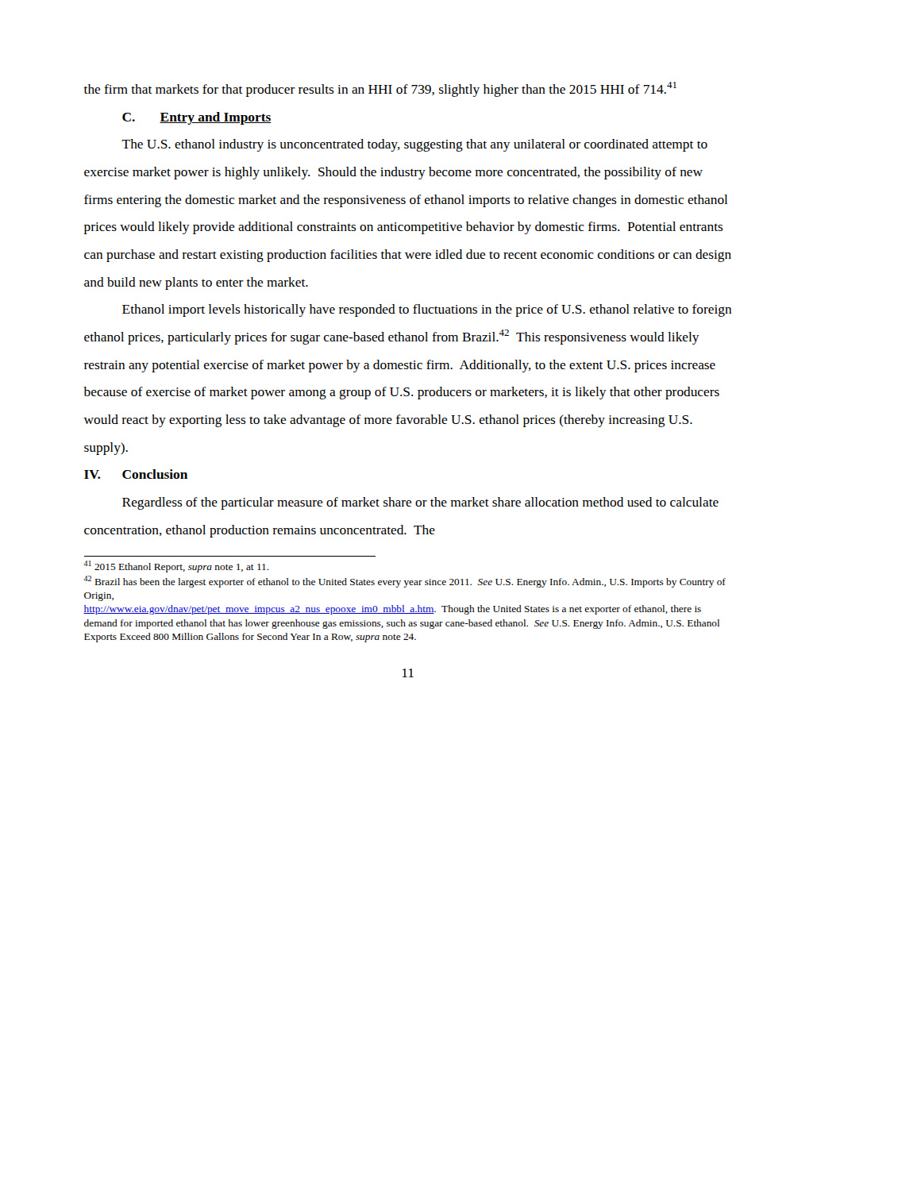the firm that markets for that producer results in an HHI of 739, slightly higher than the 2015 HHI of 714.41
C. Entry and Imports
The U.S. ethanol industry is unconcentrated today, suggesting that any unilateral or coordinated attempt to exercise market power is highly unlikely. Should the industry become more concentrated, the possibility of new firms entering the domestic market and the responsiveness of ethanol imports to relative changes in domestic ethanol prices would likely provide additional constraints on anticompetitive behavior by domestic firms. Potential entrants can purchase and restart existing production facilities that were idled due to recent economic conditions or can design and build new plants to enter the market.
Ethanol import levels historically have responded to fluctuations in the price of U.S. ethanol relative to foreign ethanol prices, particularly prices for sugar cane-based ethanol from Brazil.42 This responsiveness would likely restrain any potential exercise of market power by a domestic firm. Additionally, to the extent U.S. prices increase because of exercise of market power among a group of U.S. producers or marketers, it is likely that other producers would react by exporting less to take advantage of more favorable U.S. ethanol prices (thereby increasing U.S. supply).
IV. Conclusion
Regardless of the particular measure of market share or the market share allocation method used to calculate concentration, ethanol production remains unconcentrated. The
41 2015 Ethanol Report, supra note 1, at 11.
42 Brazil has been the largest exporter of ethanol to the United States every year since 2011. See U.S. Energy Info. Admin., U.S. Imports by Country of Origin,
http://www.eia.gov/dnav/pet/pet_move_impcus_a2_nus_epooxe_im0_mbbl_a.htm. Though the United States is a net exporter of ethanol, there is demand for imported ethanol that has lower greenhouse gas emissions, such as sugar cane-based ethanol. See U.S. Energy Info. Admin., U.S. Ethanol Exports Exceed 800 Million Gallons for Second Year In a Row, supra note 24.
11